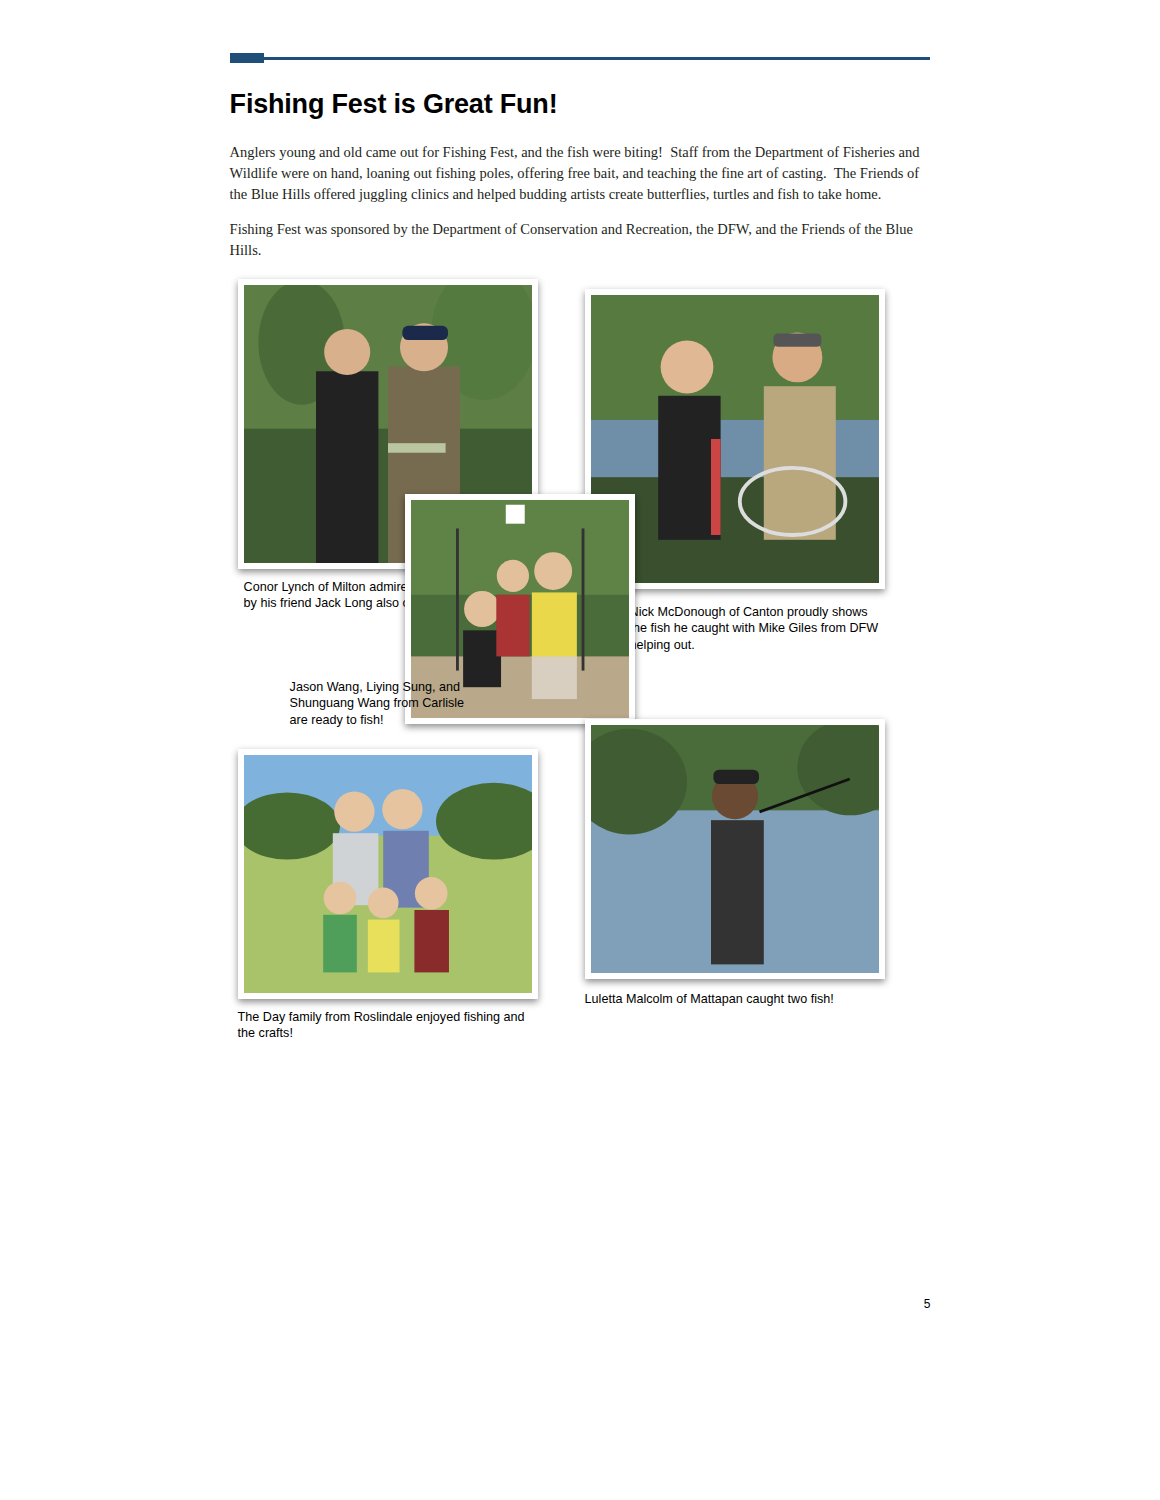Fishing Fest is Great Fun!
Anglers young and old came out for Fishing Fest, and the fish were biting! Staff from the Department of Fisheries and Wildlife were on hand, loaning out fishing poles, offering free bait, and teaching the fine art of casting. The Friends of the Blue Hills offered juggling clinics and helped budding artists create butterflies, turtles and fish to take home.
Fishing Fest was sponsored by the Department of Conservation and Recreation, the DFW, and the Friends of the Blue Hills.
Conor Lynch of Milton admires the fish caught by his friend Jack Long also of Milton.
Nick McDonough of Canton proudly shows the fish he caught with Mike Giles from DFW helping out.
Jason Wang, Liying Sung, and Shunguang Wang from Carlisle are ready to fish!
The Day family from Roslindale enjoyed fishing and the crafts!
Luletta Malcolm of Mattapan caught two fish!
5